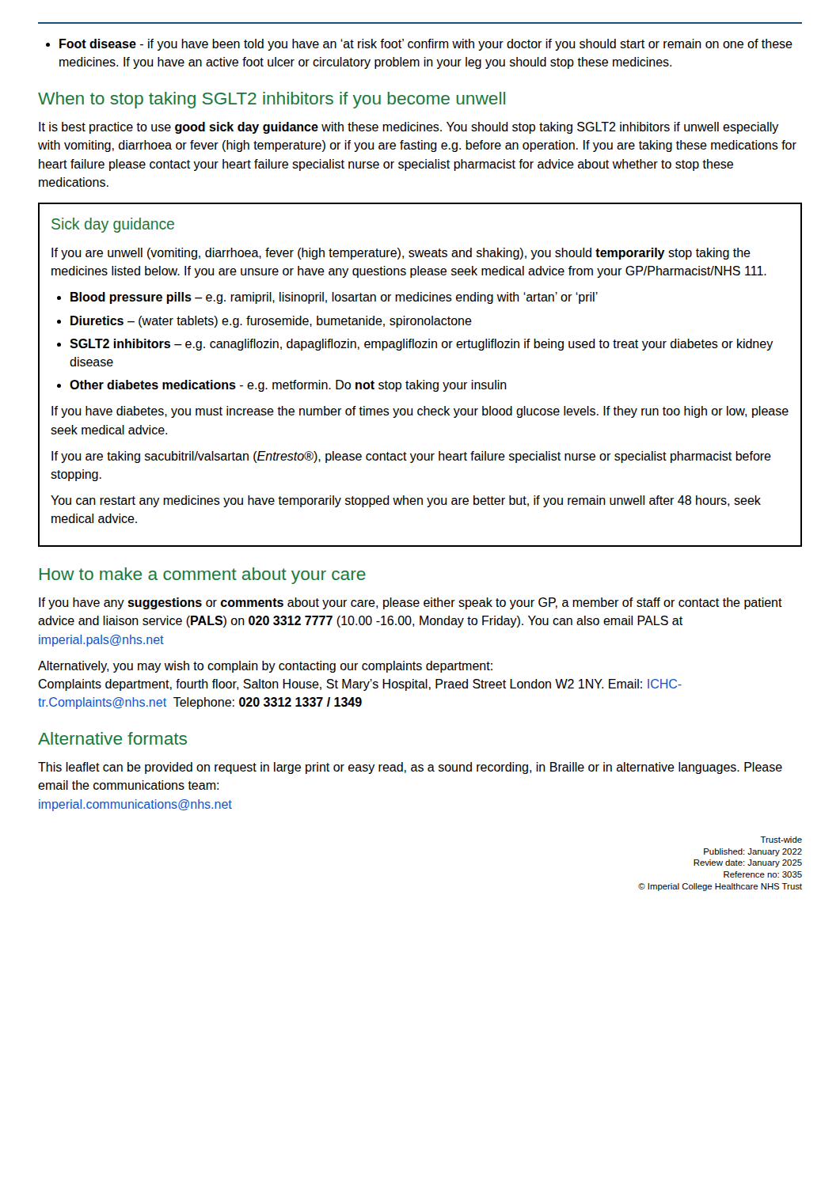Foot disease - if you have been told you have an ‘at risk foot’ confirm with your doctor if you should start or remain on one of these medicines. If you have an active foot ulcer or circulatory problem in your leg you should stop these medicines.
When to stop taking SGLT2 inhibitors if you become unwell
It is best practice to use good sick day guidance with these medicines. You should stop taking SGLT2 inhibitors if unwell especially with vomiting, diarrhoea or fever (high temperature) or if you are fasting e.g. before an operation. If you are taking these medications for heart failure please contact your heart failure specialist nurse or specialist pharmacist for advice about whether to stop these medications.
Sick day guidance
If you are unwell (vomiting, diarrhoea, fever (high temperature), sweats and shaking), you should temporarily stop taking the medicines listed below. If you are unsure or have any questions please seek medical advice from your GP/Pharmacist/NHS 111.
Blood pressure pills – e.g. ramipril, lisinopril, losartan or medicines ending with ‘artan’ or ‘pril’
Diuretics – (water tablets) e.g. furosemide, bumetanide, spironolactone
SGLT2 inhibitors – e.g. canagliflozin, dapagliflozin, empagliflozin or ertugliflozin if being used to treat your diabetes or kidney disease
Other diabetes medications - e.g. metformin. Do not stop taking your insulin
If you have diabetes, you must increase the number of times you check your blood glucose levels. If they run too high or low, please seek medical advice.
If you are taking sacubitril/valsartan (Entresto®), please contact your heart failure specialist nurse or specialist pharmacist before stopping.
You can restart any medicines you have temporarily stopped when you are better but, if you remain unwell after 48 hours, seek medical advice.
How to make a comment about your care
If you have any suggestions or comments about your care, please either speak to your GP, a member of staff or contact the patient advice and liaison service (PALS) on 020 3312 7777 (10.00 -16.00, Monday to Friday). You can also email PALS at imperial.pals@nhs.net
Alternatively, you may wish to complain by contacting our complaints department:
Complaints department, fourth floor, Salton House, St Mary’s Hospital, Praed Street London W2 1NY. Email: ICHC-tr.Complaints@nhs.net Telephone: 020 3312 1337 / 1349
Alternative formats
This leaflet can be provided on request in large print or easy read, as a sound recording, in Braille or in alternative languages. Please email the communications team:
imperial.communications@nhs.net
Trust-wide
Published: January 2022
Review date: January 2025
Reference no: 3035
© Imperial College Healthcare NHS Trust